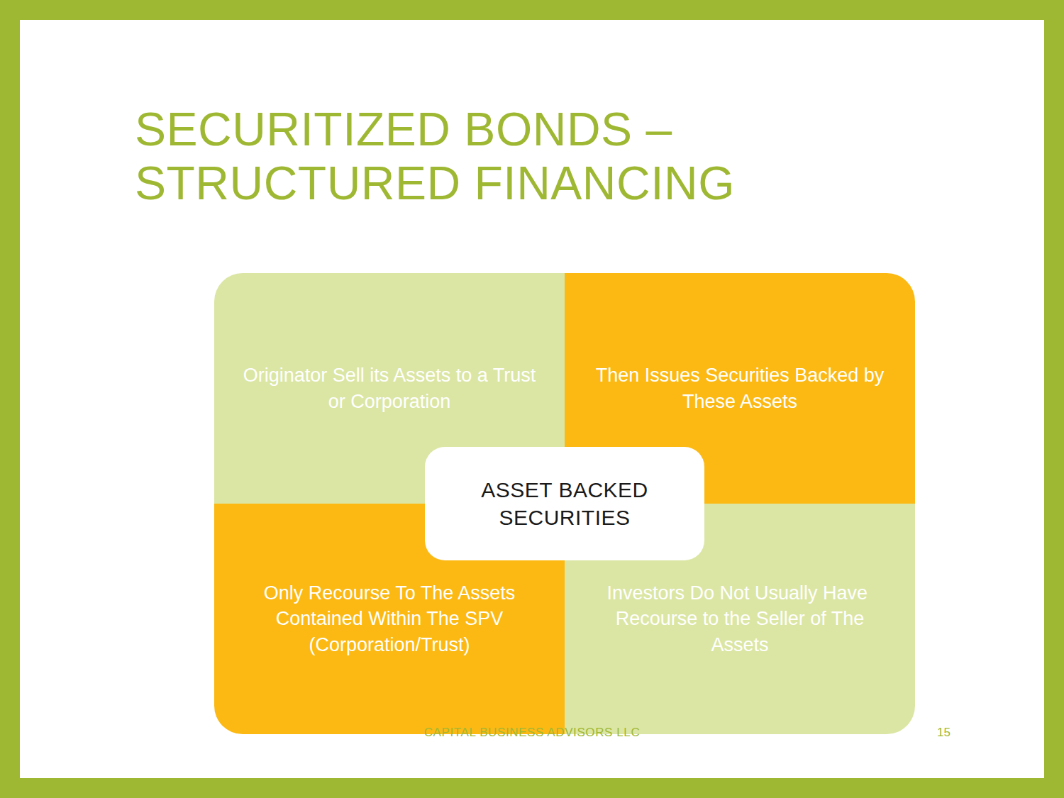Securitized Bonds –
Structured Financing
Originator Sell its Assets to a Trust or Corporation
Then Issues Securities Backed by These Assets
Only Recourse To The Assets Contained Within The SPV (Corporation/Trust)
Investors Do Not Usually Have Recourse to the Seller of The Assets
ASSET BACKED SECURITIES
CAPITAL BUSINESS ADVISORS LLC
15